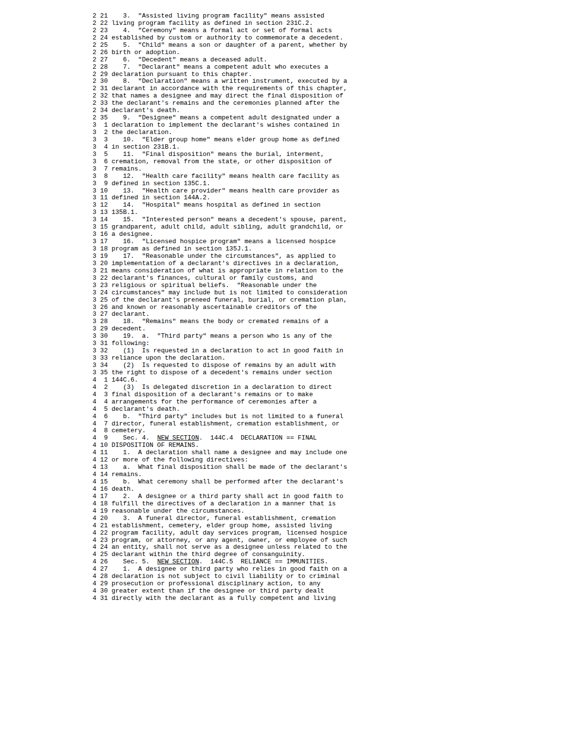2 21    3.  "Assisted living program facility" means assisted
2 22 living program facility as defined in section 231C.2.
2 23    4.  "Ceremony" means a formal act or set of formal acts
2 24 established by custom or authority to commemorate a decedent.
2 25    5.  "Child" means a son or daughter of a parent, whether by
2 26 birth or adoption.
2 27    6.  "Decedent" means a deceased adult.
2 28    7.  "Declarant" means a competent adult who executes a
2 29 declaration pursuant to this chapter.
2 30    8.  "Declaration" means a written instrument, executed by a
2 31 declarant in accordance with the requirements of this chapter,
2 32 that names a designee and may direct the final disposition of
2 33 the declarant's remains and the ceremonies planned after the
2 34 declarant's death.
2 35    9.  "Designee" means a competent adult designated under a
3  1 declaration to implement the declarant's wishes contained in
3  2 the declaration.
3  3    10.  "Elder group home" means elder group home as defined
3  4 in section 231B.1.
3  5    11.  "Final disposition" means the burial, interment,
3  6 cremation, removal from the state, or other disposition of
3  7 remains.
3  8    12.  "Health care facility" means health care facility as
3  9 defined in section 135C.1.
3 10    13.  "Health care provider" means health care provider as
3 11 defined in section 144A.2.
3 12    14.  "Hospital" means hospital as defined in section
3 13 135B.1.
3 14    15.  "Interested person" means a decedent's spouse, parent,
3 15 grandparent, adult child, adult sibling, adult grandchild, or
3 16 a designee.
3 17    16.  "Licensed hospice program" means a licensed hospice
3 18 program as defined in section 135J.1.
3 19    17.  "Reasonable under the circumstances", as applied to
3 20 implementation of a declarant's directives in a declaration,
3 21 means consideration of what is appropriate in relation to the
3 22 declarant's finances, cultural or family customs, and
3 23 religious or spiritual beliefs.  "Reasonable under the
3 24 circumstances" may include but is not limited to consideration
3 25 of the declarant's preneed funeral, burial, or cremation plan,
3 26 and known or reasonably ascertainable creditors of the
3 27 declarant.
3 28    18.  "Remains" means the body or cremated remains of a
3 29 decedent.
3 30    19.  a.  "Third party" means a person who is any of the
3 31 following:
3 32    (1)  Is requested in a declaration to act in good faith in
3 33 reliance upon the declaration.
3 34    (2)  Is requested to dispose of remains by an adult with
3 35 the right to dispose of a decedent's remains under section
4  1 144C.6.
4  2    (3)  Is delegated discretion in a declaration to direct
4  3 final disposition of a declarant's remains or to make
4  4 arrangements for the performance of ceremonies after a
4  5 declarant's death.
4  6    b.  "Third party" includes but is not limited to a funeral
4  7 director, funeral establishment, cremation establishment, or
4  8 cemetery.
4  9    Sec. 4.  NEW SECTION.  144C.4  DECLARATION == FINAL
4 10 DISPOSITION OF REMAINS.
4 11    1.  A declaration shall name a designee and may include one
4 12 or more of the following directives:
4 13    a.  What final disposition shall be made of the declarant's
4 14 remains.
4 15    b.  What ceremony shall be performed after the declarant's
4 16 death.
4 17    2.  A designee or a third party shall act in good faith to
4 18 fulfill the directives of a declaration in a manner that is
4 19 reasonable under the circumstances.
4 20    3.  A funeral director, funeral establishment, cremation
4 21 establishment, cemetery, elder group home, assisted living
4 22 program facility, adult day services program, licensed hospice
4 23 program, or attorney, or any agent, owner, or employee of such
4 24 an entity, shall not serve as a designee unless related to the
4 25 declarant within the third degree of consanguinity.
4 26    Sec. 5.  NEW SECTION.  144C.5  RELIANCE == IMMUNITIES.
4 27    1.  A designee or third party who relies in good faith on a
4 28 declaration is not subject to civil liability or to criminal
4 29 prosecution or professional disciplinary action, to any
4 30 greater extent than if the designee or third party dealt
4 31 directly with the declarant as a fully competent and living